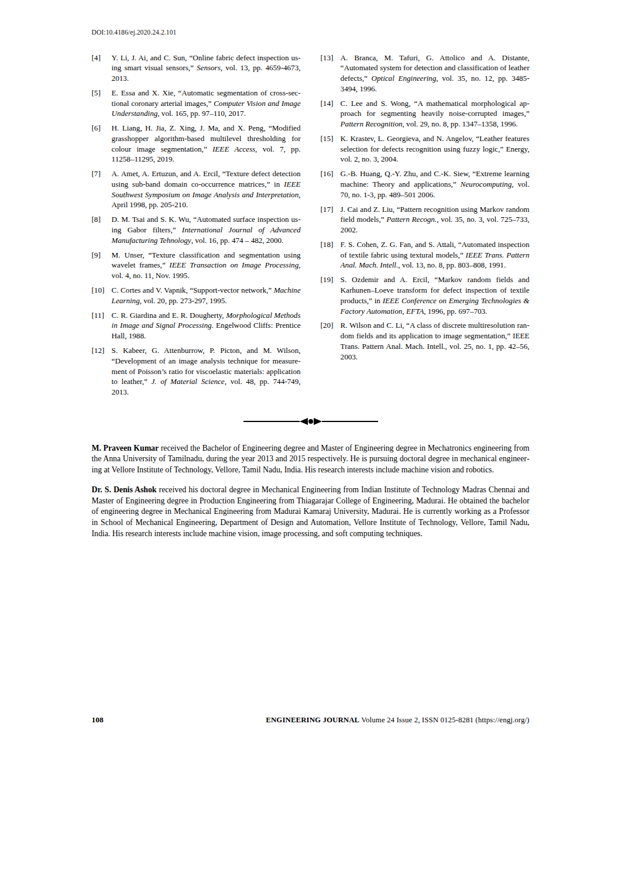DOI:10.4186/ej.2020.24.2.101
[4] Y. Li, J. Ai, and C. Sun, “Online fabric defect inspection using smart visual sensors,” Sensors, vol. 13, pp. 4659-4673, 2013.
[5] E. Essa and X. Xie, “Automatic segmentation of cross-sectional coronary arterial images,” Computer Vision and Image Understanding, vol. 165, pp. 97–110, 2017.
[6] H. Liang, H. Jia, Z. Xing, J. Ma, and X. Peng, “Modified grasshopper algorithm-based multilevel thresholding for colour image segmentation,” IEEE Access, vol. 7, pp. 11258–11295, 2019.
[7] A. Amet, A. Ertuzun, and A. Ercil, “Texture defect detection using sub-band domain co-occurrence matrices,” in IEEE Southwest Symposium on Image Analysis and Interpretation, April 1998, pp. 205-210.
[8] D. M. Tsai and S. K. Wu, “Automated surface inspection using Gabor filters,” International Journal of Advanced Manufacturing Tehnology, vol. 16, pp. 474 – 482, 2000.
[9] M. Unser, “Texture classification and segmentation using wavelet frames,” IEEE Transaction on Image Processing, vol. 4, no. 11, Nov. 1995.
[10] C. Cortes and V. Vapnik, “Support-vector network,” Machine Learning, vol. 20, pp. 273-297, 1995.
[11] C. R. Giardina and E. R. Dougherty, Morphological Methods in Image and Signal Processing. Engelwood Cliffs: Prentice Hall, 1988.
[12] S. Kabeer, G. Attenburrow, P. Picton, and M. Wilson, “Development of an image analysis technique for measurement of Poisson’s ratio for viscoelastic materials: application to leather,” J. of Material Science, vol. 48, pp. 744-749, 2013.
[13] A. Branca, M. Tafuri, G. Attolico and A. Distante, “Automated system for detection and classification of leather defects,” Optical Engineering, vol. 35, no. 12, pp. 3485-3494, 1996.
[14] C. Lee and S. Wong, “A mathematical morphological approach for segmenting heavily noise-corrupted images,” Pattern Recognition, vol. 29, no. 8, pp. 1347–1358, 1996.
[15] K. Krastev, L. Georgieva, and N. Angelov, “Leather features selection for defects recognition using fuzzy logic,” Energy, vol. 2, no. 3, 2004.
[16] G.-B. Huang, Q.-Y. Zhu, and C.-K. Siew, “Extreme learning machine: Theory and applications,” Neurocomputing, vol. 70, no. 1-3, pp. 489–501 2006.
[17] J. Cai and Z. Liu, “Pattern recognition using Markov random field models,” Pattern Recogn., vol. 35, no. 3, vol. 725–733, 2002.
[18] F. S. Cohen, Z. G. Fan, and S. Attali, “Automated inspection of textile fabric using textural models,” IEEE Trans. Pattern Anal. Mach. Intell., vol. 13, no. 8, pp. 803–808, 1991.
[19] S. Ozdemir and A. Ercil, “Markov random fields and Karhunen–Loeve transform for defect inspection of textile products,” in IEEE Conference on Emerging Technologies & Factory Automation, EFTA, 1996, pp. 697–703.
[20] R. Wilson and C. Li, “A class of discrete multiresolution random fields and its application to image segmentation,” IEEE Trans. Pattern Anal. Mach. Intell., vol. 25, no. 1, pp. 42–56, 2003.
M. Praveen Kumar received the Bachelor of Engineering degree and Master of Engineering degree in Mechatronics engineering from the Anna University of Tamilnadu, during the year 2013 and 2015 respectively. He is pursuing doctoral degree in mechanical engineering at Vellore Institute of Technology, Vellore, Tamil Nadu, India. His research interests include machine vision and robotics.
Dr. S. Denis Ashok received his doctoral degree in Mechanical Engineering from Indian Institute of Technology Madras Chennai and Master of Engineering degree in Production Engineering from Thiagarajar College of Engineering, Madurai. He obtained the bachelor of engineering degree in Mechanical Engineering from Madurai Kamaraj University, Madurai. He is currently working as a Professor in School of Mechanical Engineering, Department of Design and Automation, Vellore Institute of Technology, Vellore, Tamil Nadu, India. His research interests include machine vision, image processing, and soft computing techniques.
108 ENGINEERING JOURNAL Volume 24 Issue 2, ISSN 0125-8281 (https://engj.org/)